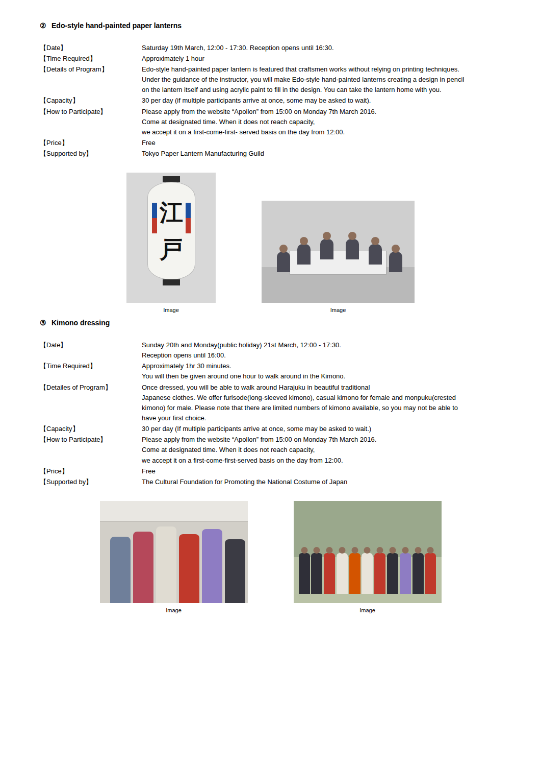② Edo-style hand-painted paper lanterns
| 【Date】 | Saturday 19th March, 12:00 - 17:30. Reception opens until 16:30. |
| 【Time Required】 | Approximately 1 hour |
| 【Details of Program】 | Edo-style hand-painted paper lantern is featured that craftsmen works without relying on printing techniques. Under the guidance of the instructor, you will make Edo-style hand-painted lanterns creating a design in pencil on the lantern itself and using acrylic paint to fill in the design. You can take the lantern home with you. |
| 【Capacity】 | 30 per day (if multiple participants arrive at once, some may be asked to wait). |
| 【How to Participate】 | Please apply from the website “Apollon” from 15:00 on Monday 7th March 2016. Come at designated time. When it does not reach capacity, we accept it on a first-come-first- served basis on the day from 12:00. |
| 【Price】 | Free |
| 【Supported by】 | Tokyo Paper Lantern Manufacturing Guild |
江戸
Image
Image
③ Kimono dressing
| 【Date】 | Sunday 20th and Monday(public holiday) 21st March, 12:00 - 17:30. Reception opens until 16:00. |
| 【Time Required】 | Approximately 1hr 30 minutes. You will then be given around one hour to walk around in the Kimono. |
| 【Detailes of Program】 | Once dressed, you will be able to walk around Harajuku in beautiful traditional Japanese clothes. We offer furisode(long-sleeved kimono), casual kimono for female and monpuku(crested kimono) for male. Please note that there are limited numbers of kimono available, so you may not be able to have your first choice. |
| 【Capacity】 | 30 per day (If multiple participants arrive at once, some may be asked to wait.) |
| 【How to Participate】 | Please apply from the website “Apollon” from 15:00 on Monday 7th March 2016. Come at designated time. When it does not reach capacity, we accept it on a first-come-first-served basis on the day from 12:00. |
| 【Price】 | Free |
| 【Supported by】 | The Cultural Foundation for Promoting the National Costume of Japan |
Image
Image